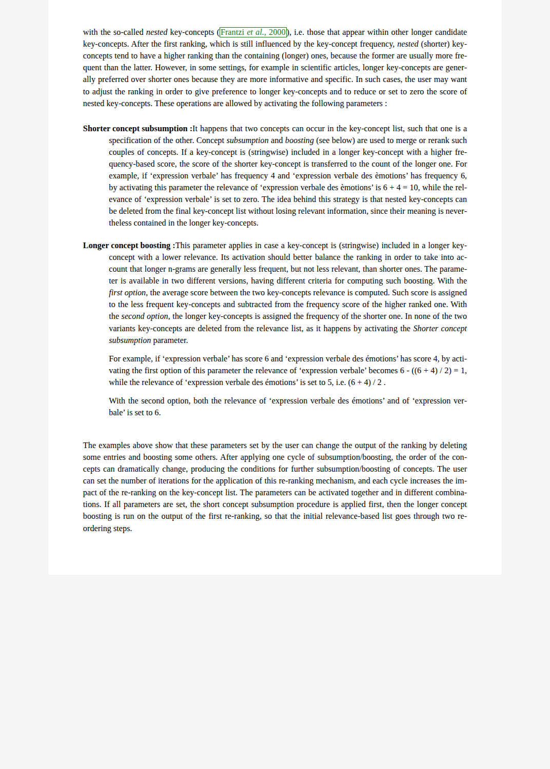with the so-called nested key-concepts (Frantzi et al., 2000), i.e. those that appear within other longer candidate key-concepts. After the first ranking, which is still influenced by the key-concept frequency, nested (shorter) key-concepts tend to have a higher ranking than the containing (longer) ones, because the former are usually more frequent than the latter. However, in some settings, for example in scientific articles, longer key-concepts are generally preferred over shorter ones because they are more informative and specific. In such cases, the user may want to adjust the ranking in order to give preference to longer key-concepts and to reduce or set to zero the score of nested key-concepts. These operations are allowed by activating the following parameters :
Shorter concept subsumption :
It happens that two concepts can occur in the key-concept list, such that one is a specification of the other. Concept subsumption and boosting (see below) are used to merge or rerank such couples of concepts. If a key-concept is (stringwise) included in a longer key-concept with a higher frequency-based score, the score of the shorter key-concept is transferred to the count of the longer one. For example, if ‘expression verbale’ has frequency 4 and ‘expression verbale des èmotions’ has frequency 6, by activating this parameter the relevance of ‘expression verbale des èmotions’ is 6 + 4 = 10, while the relevance of ‘expression verbale’ is set to zero. The idea behind this strategy is that nested key-concepts can be deleted from the final key-concept list without losing relevant information, since their meaning is nevertheless contained in the longer key-concepts.
Longer concept boosting :
This parameter applies in case a key-concept is (stringwise) included in a longer key-concept with a lower relevance. Its activation should better balance the ranking in order to take into account that longer n-grams are generally less frequent, but not less relevant, than shorter ones. The parameter is available in two different versions, having different criteria for computing such boosting. With the first option, the average score between the two key-concepts relevance is computed. Such score is assigned to the less frequent key-concepts and subtracted from the frequency score of the higher ranked one. With the second option, the longer key-concepts is assigned the frequency of the shorter one. In none of the two variants key-concepts are deleted from the relevance list, as it happens by activating the Shorter concept subsumption parameter.
For example, if ‘expression verbale’ has score 6 and ‘expression verbale des émotions’ has score 4, by activating the first option of this parameter the relevance of ‘expression verbale’ becomes 6 - ((6 + 4) / 2) = 1, while the relevance of ‘expression verbale des émotions’ is set to 5, i.e. (6 + 4) / 2 .
With the second option, both the relevance of ‘expression verbale des émotions’ and of ‘expression verbale’ is set to 6.
The examples above show that these parameters set by the user can change the output of the ranking by deleting some entries and boosting some others. After applying one cycle of subsumption/boosting, the order of the concepts can dramatically change, producing the conditions for further subsumption/boosting of concepts. The user can set the number of iterations for the application of this re-ranking mechanism, and each cycle increases the impact of the re-ranking on the key-concept list. The parameters can be activated together and in different combinations. If all parameters are set, the short concept subsumption procedure is applied first, then the longer concept boosting is run on the output of the first re-ranking, so that the initial relevance-based list goes through two reordering steps.